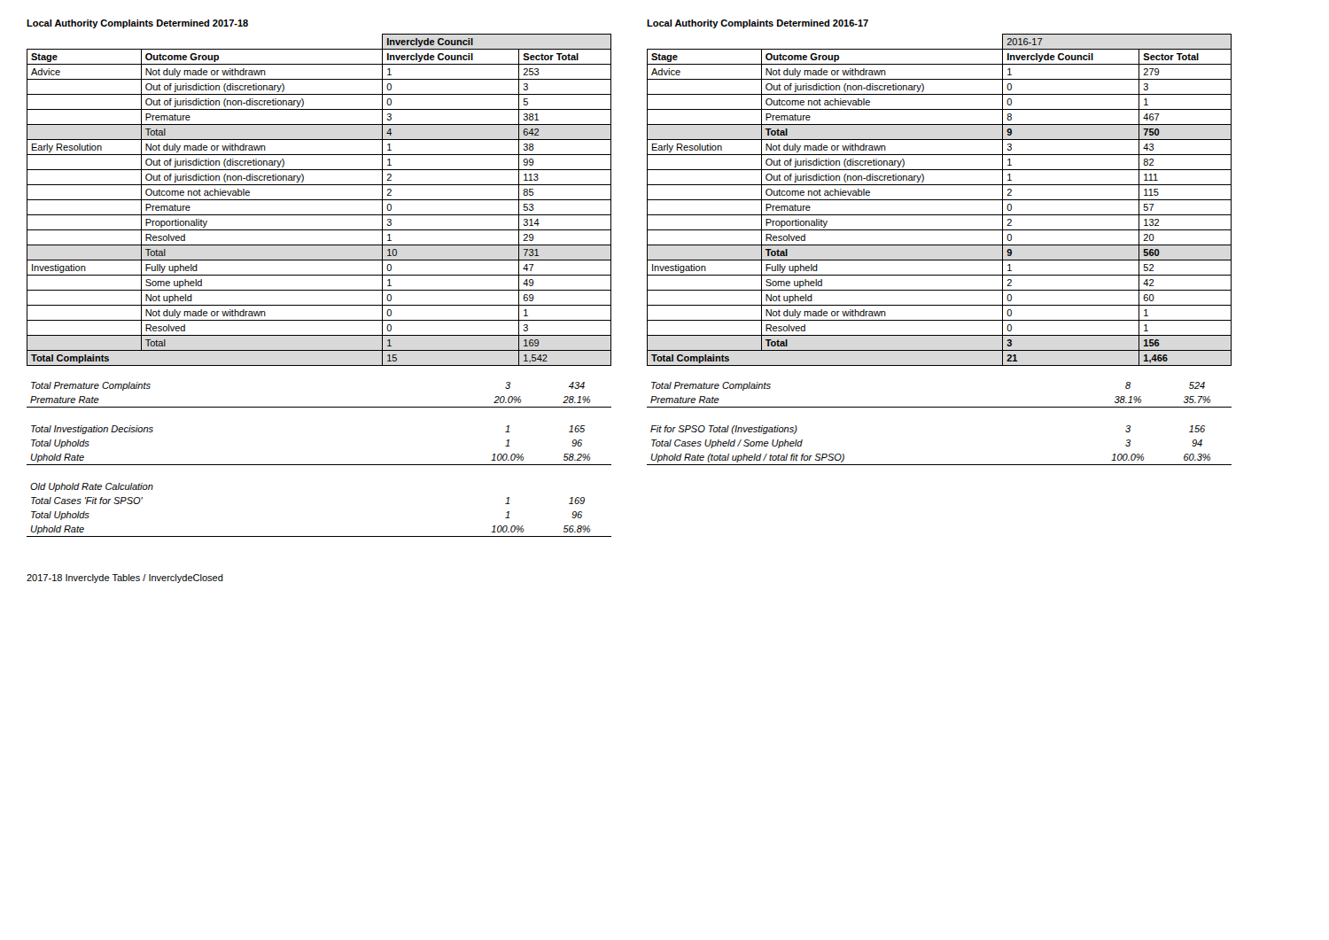Local Authority Complaints Determined 2017-18
| | | Inverclyde Council |
| Stage | Outcome Group | Inverclyde Council | Sector Total |
| Advice | Not duly made or withdrawn | 1 | 253 |
| | Out of jurisdiction (discretionary) | 0 | 3 |
| | Out of jurisdiction (non-discretionary) | 0 | 5 |
| | Premature | 3 | 381 |
| | Total | 4 | 642 |
| Early Resolution | Not duly made or withdrawn | 1 | 38 |
| | Out of jurisdiction (discretionary) | 1 | 99 |
| | Out of jurisdiction (non-discretionary) | 2 | 113 |
| | Outcome not achievable | 2 | 85 |
| | Premature | 0 | 53 |
| | Proportionality | 3 | 314 |
| | Resolved | 1 | 29 |
| | Total | 10 | 731 |
| Investigation | Fully upheld | 0 | 47 |
| | Some upheld | 1 | 49 |
| | Not upheld | 0 | 69 |
| | Not duly made or withdrawn | 0 | 1 |
| | Resolved | 0 | 3 |
| | Total | 1 | 169 |
| Total Complaints | 15 | 1,542 |
| Total Premature Complaints | 3 | 434 |
| Premature Rate | 20.0% | 28.1% |
| Total Investigation Decisions | 1 | 165 |
| Total Upholds | 1 | 96 |
| Uphold Rate | 100.0% | 58.2% |
| Old Uphold Rate Calculation | | |
| Total Cases 'Fit for SPSO' | 1 | 169 |
| Total Upholds | 1 | 96 |
| Uphold Rate | 100.0% | 56.8% |
Local Authority Complaints Determined 2016-17
| | | 2016-17 |
| Stage | Outcome Group | Inverclyde Council | Sector Total |
| Advice | Not duly made or withdrawn | 1 | 279 |
| | Out of jurisdiction (non-discretionary) | 0 | 3 |
| | Outcome not achievable | 0 | 1 |
| | Premature | 8 | 467 |
| | Total | 9 | 750 |
| Early Resolution | Not duly made or withdrawn | 3 | 43 |
| | Out of jurisdiction (discretionary) | 1 | 82 |
| | Out of jurisdiction (non-discretionary) | 1 | 111 |
| | Outcome not achievable | 2 | 115 |
| | Premature | 0 | 57 |
| | Proportionality | 2 | 132 |
| | Resolved | 0 | 20 |
| | Total | 9 | 560 |
| Investigation | Fully upheld | 1 | 52 |
| | Some upheld | 2 | 42 |
| | Not upheld | 0 | 60 |
| | Not duly made or withdrawn | 0 | 1 |
| | Resolved | 0 | 1 |
| | Total | 3 | 156 |
| Total Complaints | 21 | 1,466 |
| Total Premature Complaints | 8 | 524 |
| Premature Rate | 38.1% | 35.7% |
| Fit for SPSO Total (Investigations) | 3 | 156 |
| Total Cases Upheld / Some Upheld | 3 | 94 |
| Uphold Rate (total upheld / total fit for SPSO) | 100.0% | 60.3% |
2017-18 Inverclyde Tables / InverclydeClosed